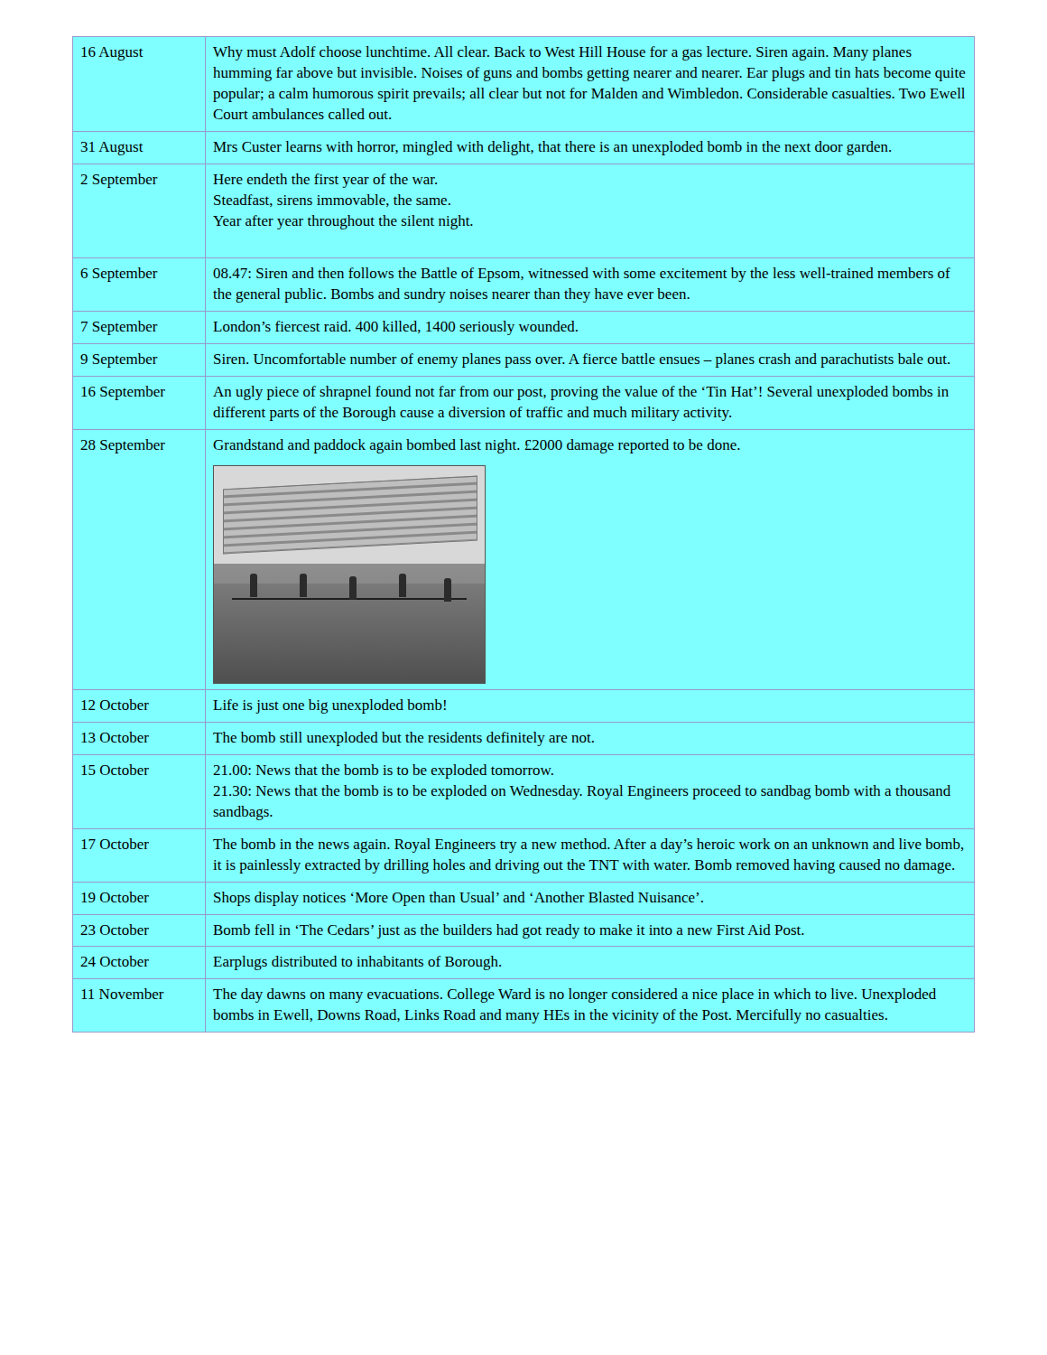| 16 August | Why must Adolf choose lunchtime. All clear. Back to West Hill House for a gas lecture. Siren again. Many planes humming far above but invisible. Noises of guns and bombs getting nearer and nearer. Ear plugs and tin hats become quite popular; a calm humorous spirit prevails; all clear but not for Malden and Wimbledon. Considerable casualties. Two Ewell Court ambulances called out. |
| 31 August | Mrs Custer learns with horror, mingled with delight, that there is an unexploded bomb in the next door garden. |
| 2 September | Here endeth the first year of the war. Steadfast, sirens immovable, the same. Year after year throughout the silent night. |
| 6 September | 08.47: Siren and then follows the Battle of Epsom, witnessed with some excitement by the less well-trained members of the general public. Bombs and sundry noises nearer than they have ever been. |
| 7 September | London’s fiercest raid. 400 killed, 1400 seriously wounded. |
| 9 September | Siren. Uncomfortable number of enemy planes pass over. A fierce battle ensues – planes crash and parachutists bale out. |
| 16 September | An ugly piece of shrapnel found not far from our post, proving the value of the ‘Tin Hat’! Several unexploded bombs in different parts of the Borough cause a diversion of traffic and much military activity. |
| 28 September | Grandstand and paddock again bombed last night. £2000 damage reported to be done. |
| 12 October | Life is just one big unexploded bomb! |
| 13 October | The bomb still unexploded but the residents definitely are not. |
| 15 October | 21.00: News that the bomb is to be exploded tomorrow. 21.30: News that the bomb is to be exploded on Wednesday. Royal Engineers proceed to sandbag bomb with a thousand sandbags. |
| 17 October | The bomb in the news again. Royal Engineers try a new method. After a day’s heroic work on an unknown and live bomb, it is painlessly extracted by drilling holes and driving out the TNT with water. Bomb removed having caused no damage. |
| 19 October | Shops display notices ‘More Open than Usual’ and ‘Another Blasted Nuisance’. |
| 23 October | Bomb fell in ‘The Cedars’ just as the builders had got ready to make it into a new First Aid Post. |
| 24 October | Earplugs distributed to inhabitants of Borough. |
| 11 November | The day dawns on many evacuations. College Ward is no longer considered a nice place in which to live. Unexploded bombs in Ewell, Downs Road, Links Road and many HEs in the vicinity of the Post. Mercifully no casualties. |